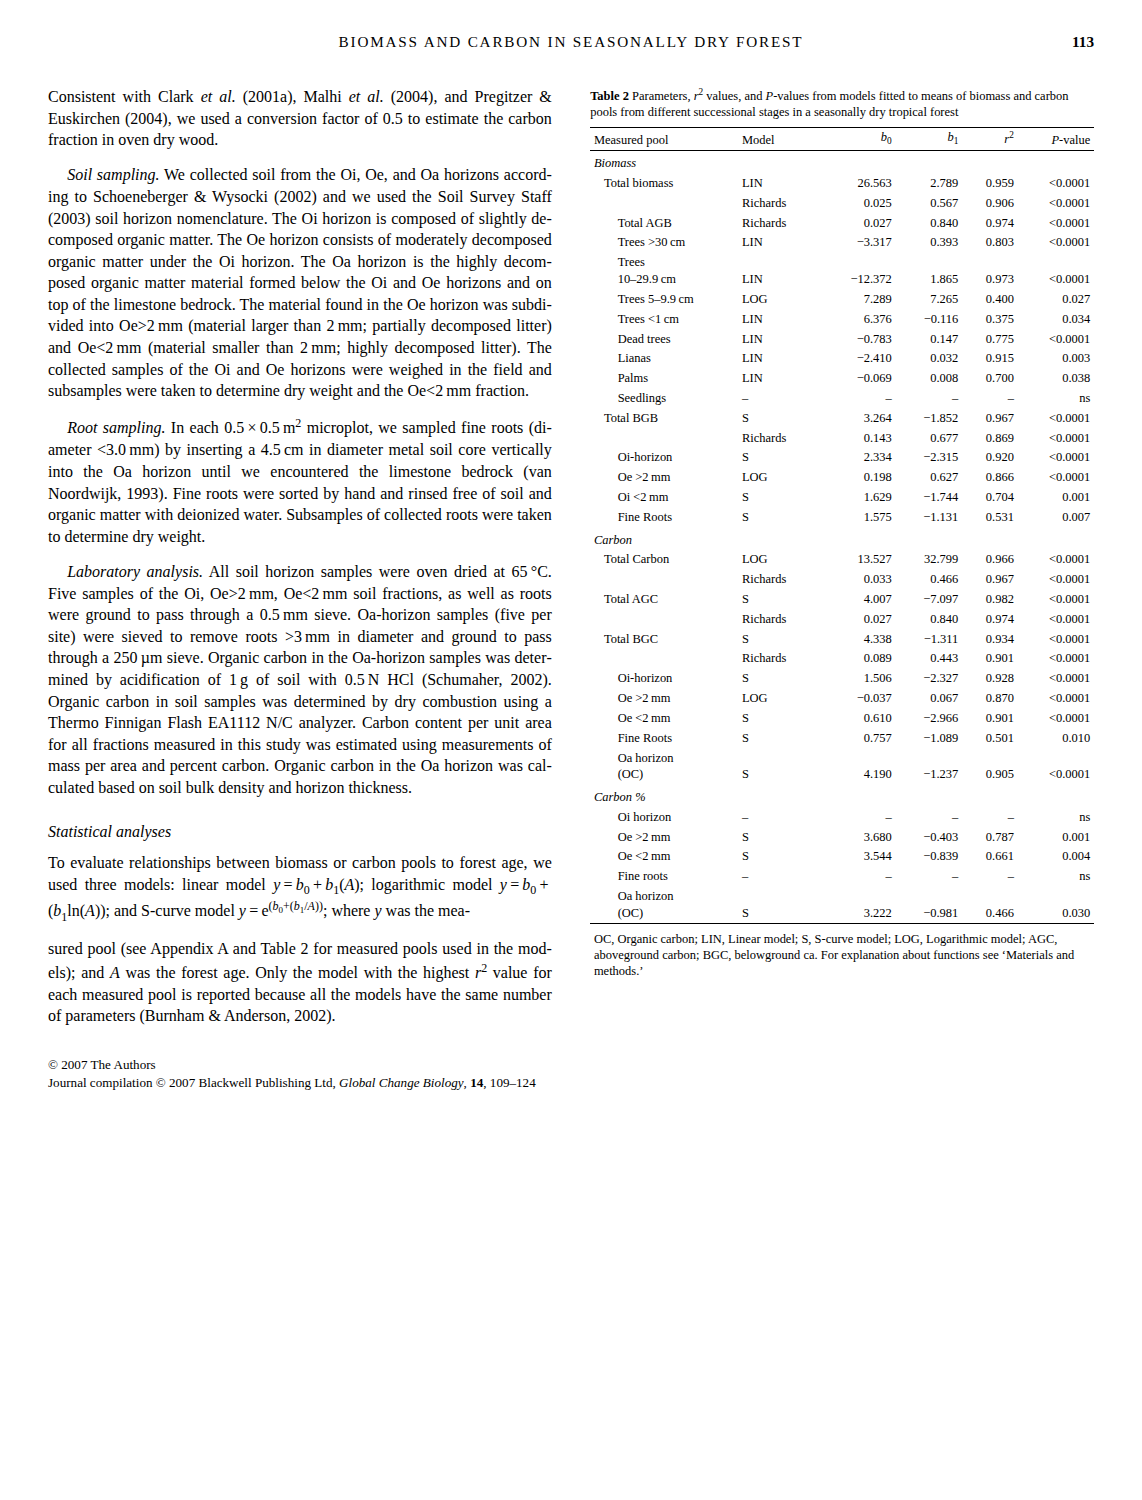BIOMASS AND CARBON IN SEASONALLY DRY FOREST 113
Consistent with Clark et al. (2001a), Malhi et al. (2004), and Pregitzer & Euskirchen (2004), we used a conversion factor of 0.5 to estimate the carbon fraction in oven dry wood.
Soil sampling. We collected soil from the Oi, Oe, and Oa horizons according to Schoeneberger & Wysocki (2002) and we used the Soil Survey Staff (2003) soil horizon nomenclature. The Oi horizon is composed of slightly decomposed organic matter. The Oe horizon consists of moderately decomposed organic matter under the Oi horizon. The Oa horizon is the highly decomposed organic matter material formed below the Oi and Oe horizons and on top of the limestone bedrock. The material found in the Oe horizon was subdivided into Oe>2 mm (material larger than 2 mm; partially decomposed litter) and Oe<2 mm (material smaller than 2 mm; highly decomposed litter). The collected samples of the Oi and Oe horizons were weighed in the field and subsamples were taken to determine dry weight and the Oe<2 mm fraction.
Root sampling. In each 0.5 × 0.5 m2 microplot, we sampled fine roots (diameter <3.0 mm) by inserting a 4.5 cm in diameter metal soil core vertically into the Oa horizon until we encountered the limestone bedrock (van Noordwijk, 1993). Fine roots were sorted by hand and rinsed free of soil and organic matter with deionized water. Subsamples of collected roots were taken to determine dry weight.
Laboratory analysis. All soil horizon samples were oven dried at 65 °C. Five samples of the Oi, Oe>2 mm, Oe<2 mm soil fractions, as well as roots were ground to pass through a 0.5 mm sieve. Oa-horizon samples (five per site) were sieved to remove roots >3 mm in diameter and ground to pass through a 250 µm sieve. Organic carbon in the Oa-horizon samples was determined by acidification of 1 g of soil with 0.5 N HCl (Schumaher, 2002). Organic carbon in soil samples was determined by dry combustion using a Thermo Finnigan Flash EA1112 N/C analyzer. Carbon content per unit area for all fractions measured in this study was estimated using measurements of mass per area and percent carbon. Organic carbon in the Oa horizon was calculated based on soil bulk density and horizon thickness.
Statistical analyses
To evaluate relationships between biomass or carbon pools to forest age, we used three models: linear model y = b0 + b1(A); logarithmic model y = b0 + (b1ln(A)); and S-curve model y = e(b0+(b1/A)); where y was the mea-
sured pool (see Appendix A and Table 2 for measured pools used in the models); and A was the forest age. Only the model with the highest r2 value for each measured pool is reported because all the models have the same number of parameters (Burnham & Anderson, 2002).
Table 2 Parameters, r 2 values, and P -values from models fitted to means of biomass and carbon pools from different successional stages in a seasonally dry tropical forest
| Measured pool | Model | b 0 | b 1 | r 2 | P -value |
| --- | --- | --- | --- | --- | --- |
| Biomass |
| Total biomass | LIN | 26.563 | 2.789 | 0.959 | <0.0001 |
| | Richards | 0.025 | 0.567 | 0.906 | <0.0001 |
| Total AGB | Richards | 0.027 | 0.840 | 0.974 | <0.0001 |
| Trees >30 cm | LIN | −3.317 | 0.393 | 0.803 | <0.0001 |
| Trees 10–29.9 cm | LIN | −12.372 | 1.865 | 0.973 | <0.0001 |
| Trees 5–9.9 cm | LOG | 7.289 | 7.265 | 0.400 | 0.027 |
| Trees <1 cm | LIN | 6.376 | −0.116 | 0.375 | 0.034 |
| Dead trees | LIN | −0.783 | 0.147 | 0.775 | <0.0001 |
| Lianas | LIN | −2.410 | 0.032 | 0.915 | 0.003 |
| Palms | LIN | −0.069 | 0.008 | 0.700 | 0.038 |
| Seedlings | – | – | – | – | ns |
| Total BGB | S | 3.264 | −1.852 | 0.967 | <0.0001 |
| | Richards | 0.143 | 0.677 | 0.869 | <0.0001 |
| Oi-horizon | S | 2.334 | −2.315 | 0.920 | <0.0001 |
| Oe >2 mm | LOG | 0.198 | 0.627 | 0.866 | <0.0001 |
| Oi <2 mm | S | 1.629 | −1.744 | 0.704 | 0.001 |
| Fine Roots | S | 1.575 | −1.131 | 0.531 | 0.007 |
| Carbon |
| Total Carbon | LOG | 13.527 | 32.799 | 0.966 | <0.0001 |
| | Richards | 0.033 | 0.466 | 0.967 | <0.0001 |
| Total AGC | S | 4.007 | −7.097 | 0.982 | <0.0001 |
| | Richards | 0.027 | 0.840 | 0.974 | <0.0001 |
| Total BGC | S | 4.338 | −1.311 | 0.934 | <0.0001 |
| | Richards | 0.089 | 0.443 | 0.901 | <0.0001 |
| Oi-horizon | S | 1.506 | −2.327 | 0.928 | <0.0001 |
| Oe >2 mm | LOG | −0.037 | 0.067 | 0.870 | <0.0001 |
| Oe <2 mm | S | 0.610 | −2.966 | 0.901 | <0.0001 |
| Fine Roots | S | 0.757 | −1.089 | 0.501 | 0.010 |
| Oa horizon (OC) | S | 4.190 | −1.237 | 0.905 | <0.0001 |
| Carbon % |
| Oi horizon | – | – | – | – | ns |
| Oe >2 mm | S | 3.680 | −0.403 | 0.787 | 0.001 |
| Oe <2 mm | S | 3.544 | −0.839 | 0.661 | 0.004 |
| Fine roots | – | – | – | – | ns |
| Oa horizon (OC) | S | 3.222 | −0.981 | 0.466 | 0.030 |
| OC, Organic carbon; LIN, Linear model; S, S-curve model; LOG, Logarithmic model; AGC, aboveground carbon; BGC, belowground ca. For explanation about functions see ‘Materials and methods.’ |
© 2007 The Authors Journal compilation © 2007 Blackwell Publishing Ltd, Global Change Biology, 14, 109–124